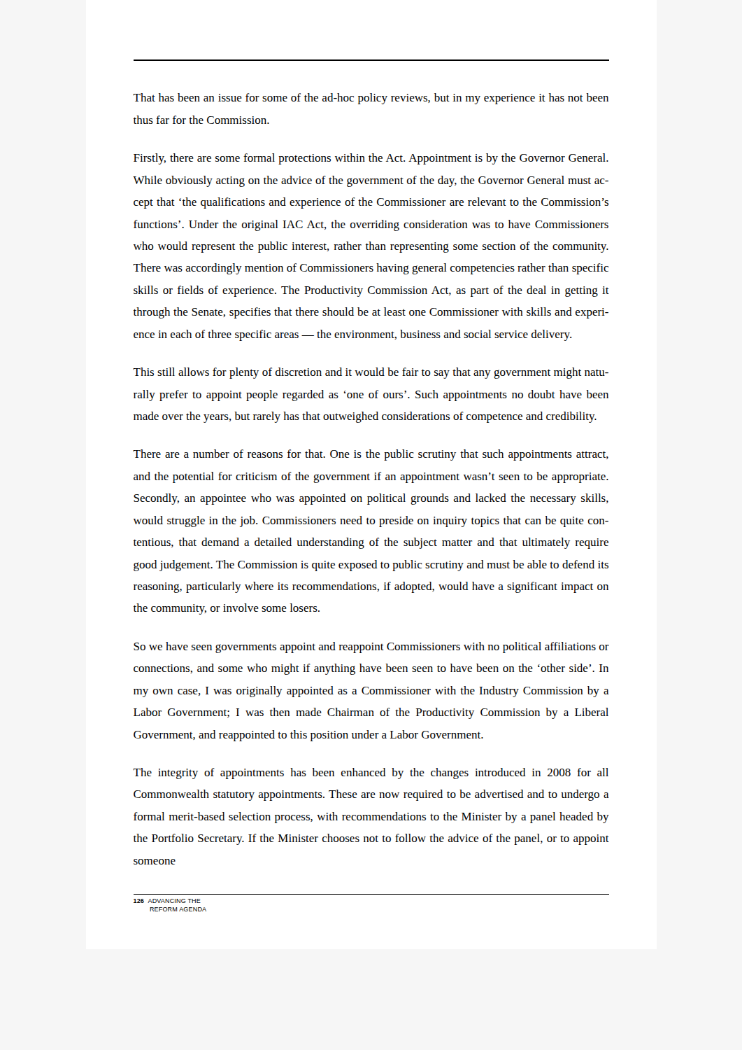That has been an issue for some of the ad-hoc policy reviews, but in my experience it has not been thus far for the Commission.
Firstly, there are some formal protections within the Act. Appointment is by the Governor General. While obviously acting on the advice of the government of the day, the Governor General must accept that ‘the qualifications and experience of the Commissioner are relevant to the Commission’s functions’. Under the original IAC Act, the overriding consideration was to have Commissioners who would represent the public interest, rather than representing some section of the community. There was accordingly mention of Commissioners having general competencies rather than specific skills or fields of experience. The Productivity Commission Act, as part of the deal in getting it through the Senate, specifies that there should be at least one Commissioner with skills and experience in each of three specific areas — the environment, business and social service delivery.
This still allows for plenty of discretion and it would be fair to say that any government might naturally prefer to appoint people regarded as ‘one of ours’. Such appointments no doubt have been made over the years, but rarely has that outweighed considerations of competence and credibility.
There are a number of reasons for that. One is the public scrutiny that such appointments attract, and the potential for criticism of the government if an appointment wasn’t seen to be appropriate. Secondly, an appointee who was appointed on political grounds and lacked the necessary skills, would struggle in the job. Commissioners need to preside on inquiry topics that can be quite contentious, that demand a detailed understanding of the subject matter and that ultimately require good judgement. The Commission is quite exposed to public scrutiny and must be able to defend its reasoning, particularly where its recommendations, if adopted, would have a significant impact on the community, or involve some losers.
So we have seen governments appoint and reappoint Commissioners with no political affiliations or connections, and some who might if anything have been seen to have been on the ‘other side’. In my own case, I was originally appointed as a Commissioner with the Industry Commission by a Labor Government; I was then made Chairman of the Productivity Commission by a Liberal Government, and reappointed to this position under a Labor Government.
The integrity of appointments has been enhanced by the changes introduced in 2008 for all Commonwealth statutory appointments. These are now required to be advertised and to undergo a formal merit-based selection process, with recommendations to the Minister by a panel headed by the Portfolio Secretary. If the Minister chooses not to follow the advice of the panel, or to appoint someone
126 ADVANCING THE REFORM AGENDA